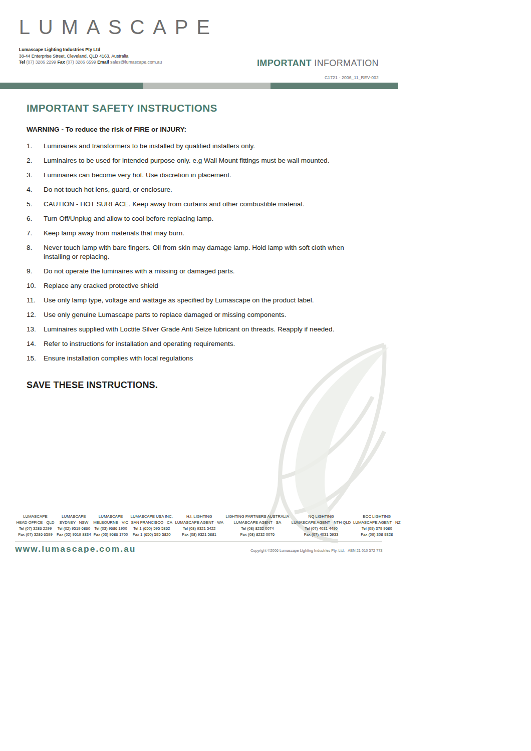LUMASCAPE
Lumascape Lighting Industries Pty Ltd
38-44 Enterprise Street, Cleveland, QLD 4163, Australia
Tel (07) 3286 2299 Fax (07) 3286 6599 Email sales@lumascape.com.au
IMPORTANT INFORMATION
C1721 - 2006_11_REV-002
IMPORTANT SAFETY INSTRUCTIONS
WARNING - To reduce the risk of FIRE or INJURY:
Luminaires and transformers to be installed by qualified installers only.
Luminaires to be used for intended purpose only. e.g Wall Mount fittings must be wall mounted.
Luminaires can become very hot. Use discretion in placement.
Do not touch hot lens, guard, or enclosure.
CAUTION - HOT SURFACE. Keep away from curtains and other combustible material.
Turn Off/Unplug and allow to cool before replacing lamp.
Keep lamp away from materials that may burn.
Never touch lamp with bare fingers. Oil from skin may damage lamp. Hold lamp with soft cloth when installing or replacing.
Do not operate the luminaires with a missing or damaged parts.
Replace any cracked protective shield
Use only lamp type, voltage and wattage as specified by Lumascape on the product label.
Use only genuine Lumascape parts to replace damaged or missing components.
Luminaires supplied with Loctite Silver Grade Anti Seize lubricant on threads. Reapply if needed.
Refer to instructions for installation and operating requirements.
Ensure installation complies with local regulations
SAVE THESE INSTRUCTIONS.
LUMASCAPE
HEAD OFFICE - QLD
Tel (07) 3286 2299
Fax (07) 3286 6599
LUMASCAPE
SYDNEY - NSW
Tel (02) 9519 6860
Fax (02) 9519 8834
LUMASCAPE
MELBOURNE - VIC
Tel (03) 9686 1900
Fax (03) 9686 1700
LUMASCAPE USA INC.
SAN FRANCISCO - CA
Tel 1-(650)-595-5862
Fax 1-(650) 595-5820
H.I. LIGHTING
LUMASCAPE AGENT - WA
Tel (08) 9321 5422
Fax (08) 9321 5881
LIGHTING PARTNERS AUSTRALIA
LUMASCAPE AGENT - SA
Tel (08) 8232 0074
Fax (08) 8232 0076
NQ LIGHTING
LUMASCAPE AGENT - NTH QLD
Tel (07) 4031 4490
Fax (07) 4031 5933
ECC LIGHTING
LUMASCAPE AGENT - NZ
Tel (09) 379 9680
Fax (09) 308 9328
www.lumascape.com.au
Copyright ©2006 Lumascape Lighting Industries Pty. Ltd. ABN 21 010 572 773